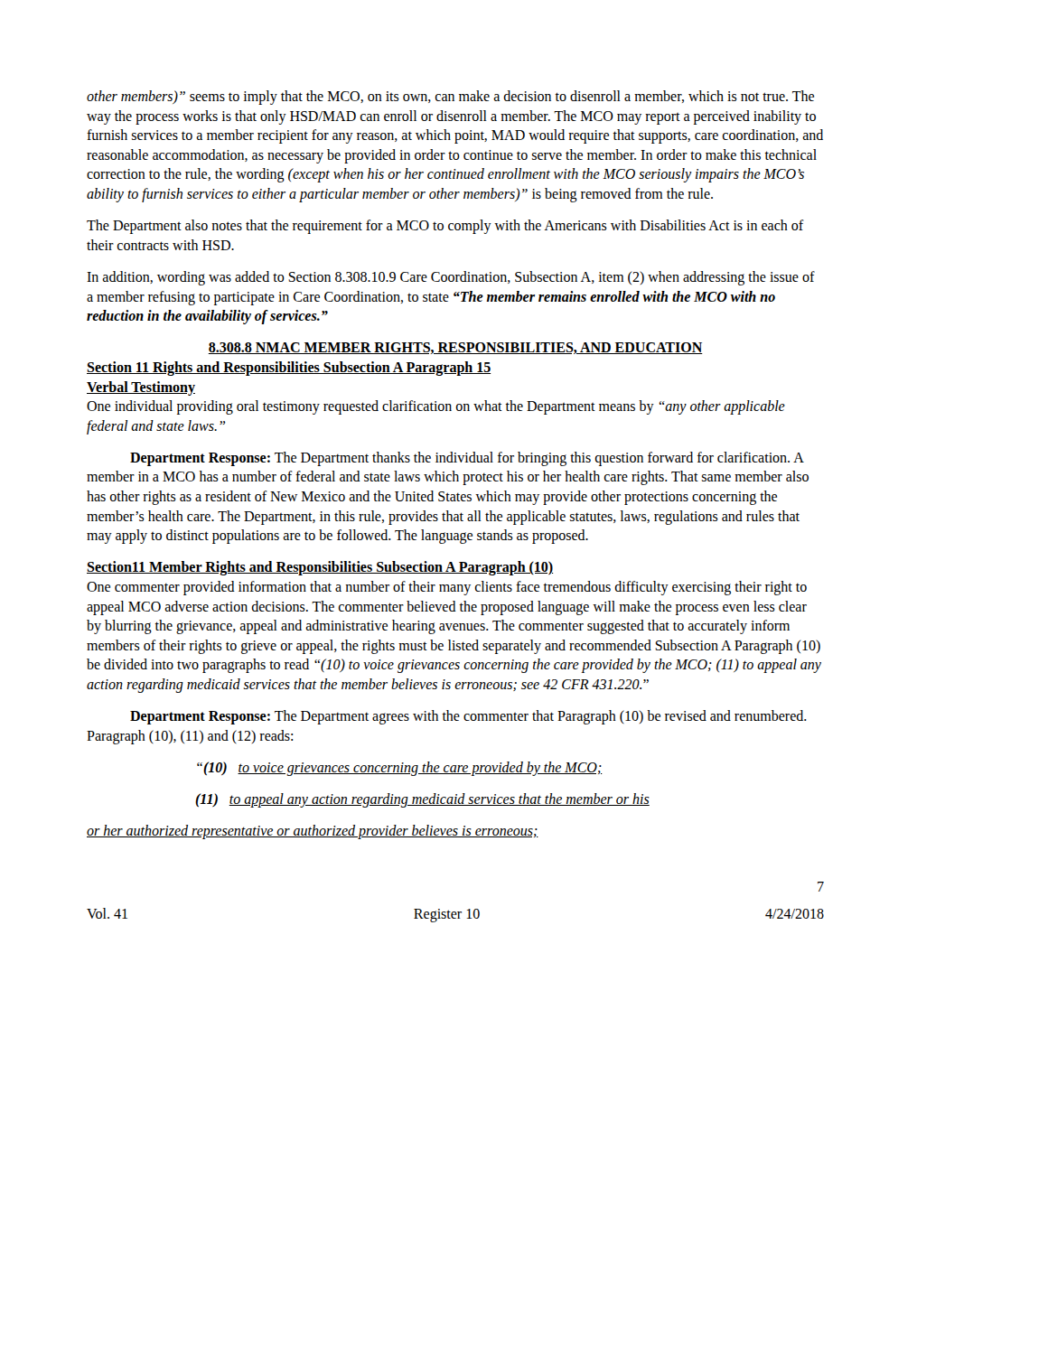other members)” seems to imply that the MCO, on its own, can make a decision to disenroll a member, which is not true. The way the process works is that only HSD/MAD can enroll or disenroll a member. The MCO may report a perceived inability to furnish services to a member recipient for any reason, at which point, MAD would require that supports, care coordination, and reasonable accommodation, as necessary be provided in order to continue to serve the member. In order to make this technical correction to the rule, the wording (except when his or her continued enrollment with the MCO seriously impairs the MCO’s ability to furnish services to either a particular member or other members)” is being removed from the rule.
The Department also notes that the requirement for a MCO to comply with the Americans with Disabilities Act is in each of their contracts with HSD.
In addition, wording was added to Section 8.308.10.9 Care Coordination, Subsection A, item (2) when addressing the issue of a member refusing to participate in Care Coordination, to state “The member remains enrolled with the MCO with no reduction in the availability of services.”
8.308.8 NMAC MEMBER RIGHTS, RESPONSIBILITIES, AND EDUCATION
Section 11 Rights and Responsibilities Subsection A Paragraph 15
Verbal Testimony
One individual providing oral testimony requested clarification on what the Department means by “any other applicable federal and state laws.”
Department Response: The Department thanks the individual for bringing this question forward for clarification. A member in a MCO has a number of federal and state laws which protect his or her health care rights. That same member also has other rights as a resident of New Mexico and the United States which may provide other protections concerning the member’s health care. The Department, in this rule, provides that all the applicable statutes, laws, regulations and rules that may apply to distinct populations are to be followed. The language stands as proposed.
Section11 Member Rights and Responsibilities Subsection A Paragraph (10)
One commenter provided information that a number of their many clients face tremendous difficulty exercising their right to appeal MCO adverse action decisions. The commenter believed the proposed language will make the process even less clear by blurring the grievance, appeal and administrative hearing avenues. The commenter suggested that to accurately inform members of their rights to grieve or appeal, the rights must be listed separately and recommended Subsection A Paragraph (10) be divided into two paragraphs to read “(10) to voice grievances concerning the care provided by the MCO; (11) to appeal any action regarding medicaid services that the member believes is erroneous; see 42 CFR 431.220.”
Department Response: The Department agrees with the commenter that Paragraph (10) be revised and renumbered. Paragraph (10), (11) and (12) reads:
“(10) to voice grievances concerning the care provided by the MCO;
(11) to appeal any action regarding medicaid services that the member or his
or her authorized representative or authorized provider believes is erroneous;
7
Vol. 41 Register 10 4/24/2018